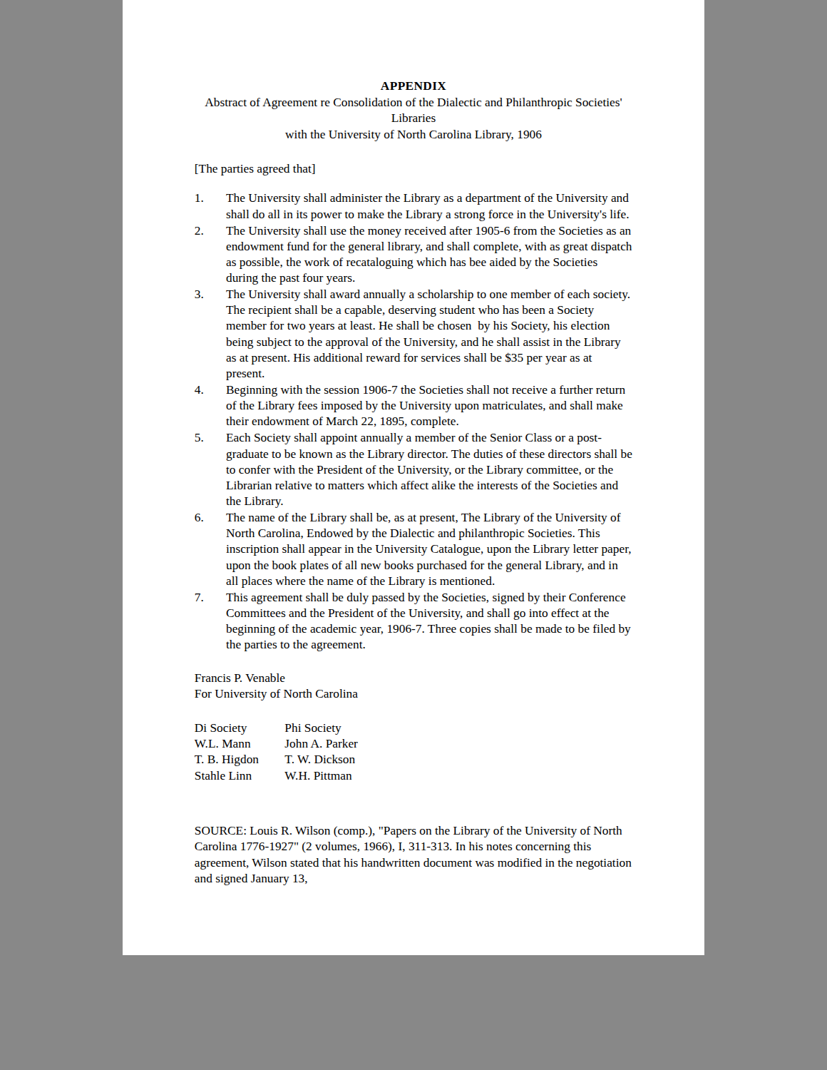APPENDIX
Abstract of Agreement re Consolidation of the Dialectic and Philanthropic Societies' Libraries
with the University of North Carolina Library, 1906
[The parties agreed that]
The University shall administer the Library as a department of the University and shall do all in its power to make the Library a strong force in the University's life.
The University shall use the money received after 1905-6 from the Societies as an endowment fund for the general library, and shall complete, with as great dispatch as possible, the work of recataloguing which has bee aided by the Societies during the past four years.
The University shall award annually a scholarship to one member of each society. The recipient shall be a capable, deserving student who has been a Society member for two years at least. He shall be chosen by his Society, his election being subject to the approval of the University, and he shall assist in the Library as at present. His additional reward for services shall be $35 per year as at present.
Beginning with the session 1906-7 the Societies shall not receive a further return of the Library fees imposed by the University upon matriculates, and shall make their endowment of March 22, 1895, complete.
Each Society shall appoint annually a member of the Senior Class or a post-graduate to be known as the Library director. The duties of these directors shall be to confer with the President of the University, or the Library committee, or the Librarian relative to matters which affect alike the interests of the Societies and the Library.
The name of the Library shall be, as at present, The Library of the University of North Carolina, Endowed by the Dialectic and philanthropic Societies. This inscription shall appear in the University Catalogue, upon the Library letter paper, upon the book plates of all new books purchased for the general Library, and in all places where the name of the Library is mentioned.
This agreement shall be duly passed by the Societies, signed by their Conference Committees and the President of the University, and shall go into effect at the beginning of the academic year, 1906-7. Three copies shall be made to be filed by the parties to the agreement.
Francis P. Venable
For University of North Carolina
| Di Society | Phi Society |
| W.L. Mann | John A. Parker |
| T. B. Higdon | T. W. Dickson |
| Stahle Linn | W.H. Pittman |
SOURCE: Louis R. Wilson (comp.), "Papers on the Library of the University of North Carolina 1776-1927" (2 volumes, 1966), I, 311-313. In his notes concerning this agreement, Wilson stated that his handwritten document was modified in the negotiation and signed January 13,